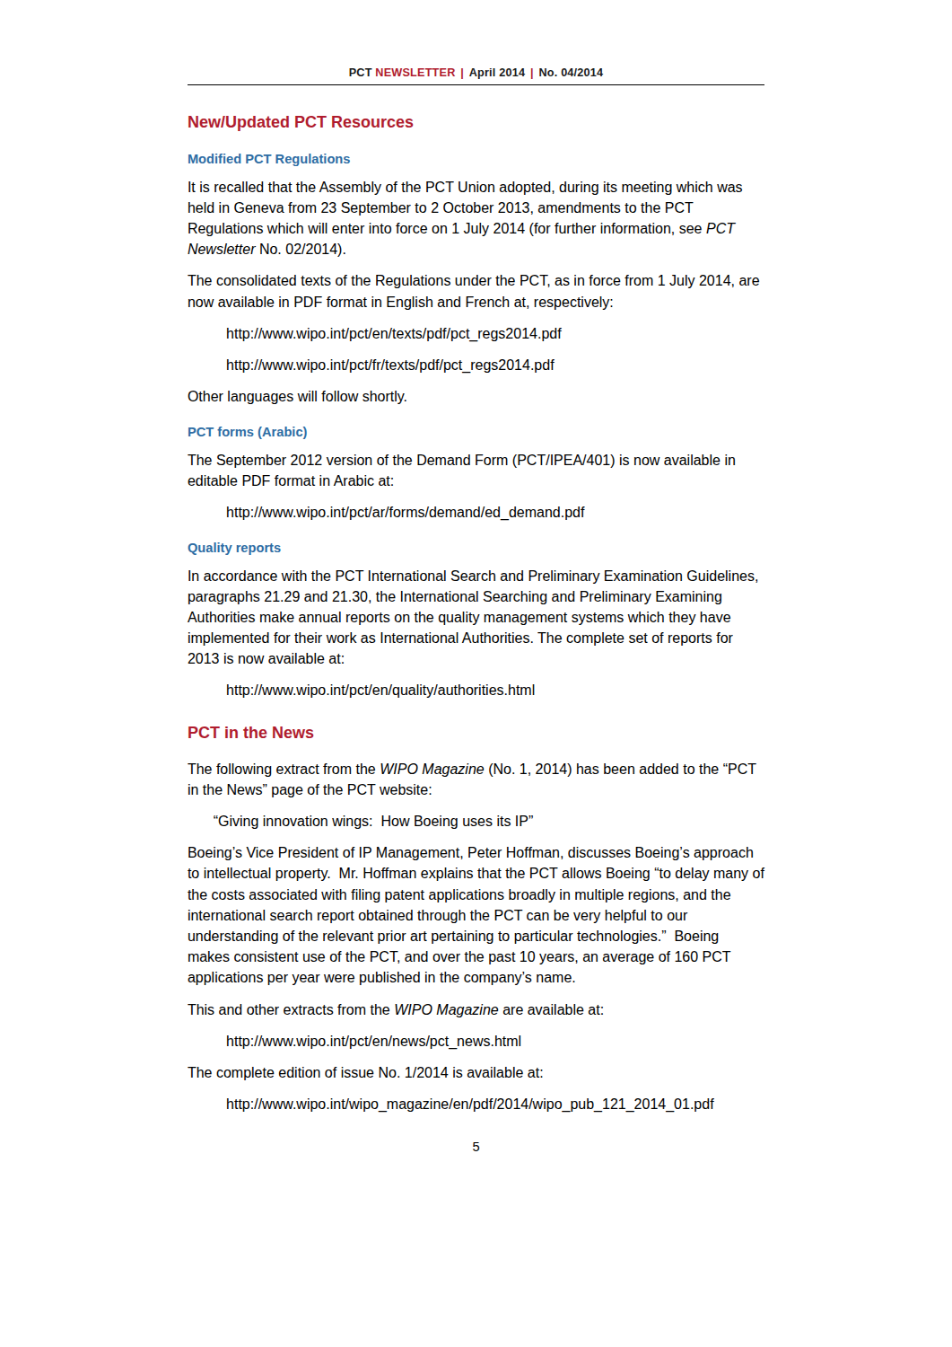PCT NEWSLETTER | April 2014 | No. 04/2014
New/Updated PCT Resources
Modified PCT Regulations
It is recalled that the Assembly of the PCT Union adopted, during its meeting which was held in Geneva from 23 September to 2 October 2013, amendments to the PCT Regulations which will enter into force on 1 July 2014 (for further information, see PCT Newsletter No. 02/2014).
The consolidated texts of the Regulations under the PCT, as in force from 1 July 2014, are now available in PDF format in English and French at, respectively:
http://www.wipo.int/pct/en/texts/pdf/pct_regs2014.pdf
http://www.wipo.int/pct/fr/texts/pdf/pct_regs2014.pdf
Other languages will follow shortly.
PCT forms (Arabic)
The September 2012 version of the Demand Form (PCT/IPEA/401) is now available in editable PDF format in Arabic at:
http://www.wipo.int/pct/ar/forms/demand/ed_demand.pdf
Quality reports
In accordance with the PCT International Search and Preliminary Examination Guidelines, paragraphs 21.29 and 21.30, the International Searching and Preliminary Examining Authorities make annual reports on the quality management systems which they have implemented for their work as International Authorities. The complete set of reports for 2013 is now available at:
http://www.wipo.int/pct/en/quality/authorities.html
PCT in the News
The following extract from the WIPO Magazine (No. 1, 2014) has been added to the “PCT in the News” page of the PCT website:
“Giving innovation wings: How Boeing uses its IP”
Boeing’s Vice President of IP Management, Peter Hoffman, discusses Boeing’s approach to intellectual property. Mr. Hoffman explains that the PCT allows Boeing “to delay many of the costs associated with filing patent applications broadly in multiple regions, and the international search report obtained through the PCT can be very helpful to our understanding of the relevant prior art pertaining to particular technologies.” Boeing makes consistent use of the PCT, and over the past 10 years, an average of 160 PCT applications per year were published in the company’s name.
This and other extracts from the WIPO Magazine are available at:
http://www.wipo.int/pct/en/news/pct_news.html
The complete edition of issue No. 1/2014 is available at:
http://www.wipo.int/wipo_magazine/en/pdf/2014/wipo_pub_121_2014_01.pdf
5